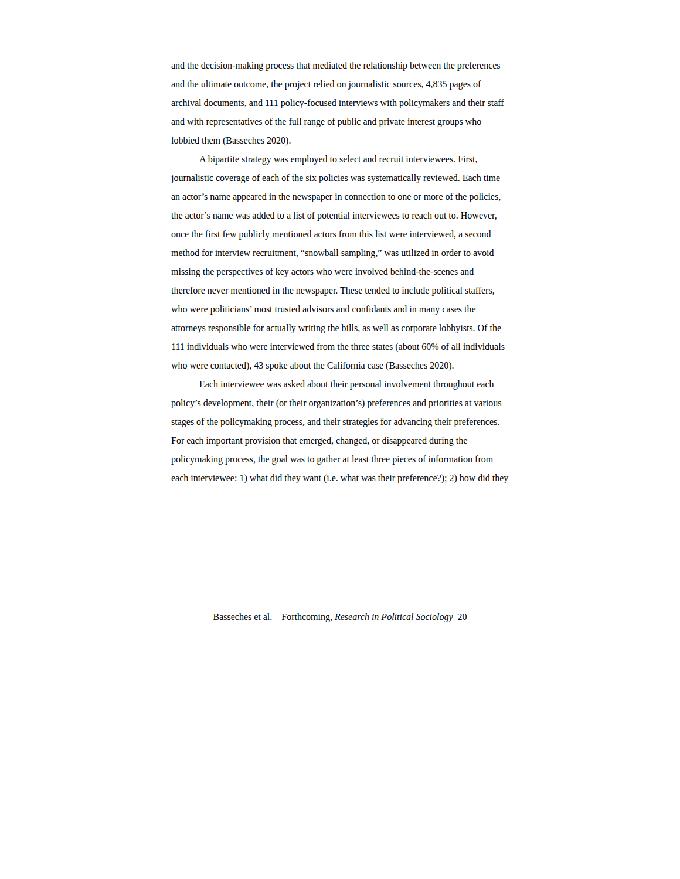and the decision-making process that mediated the relationship between the preferences and the ultimate outcome, the project relied on journalistic sources, 4,835 pages of archival documents, and 111 policy-focused interviews with policymakers and their staff and with representatives of the full range of public and private interest groups who lobbied them (Basseches 2020).
A bipartite strategy was employed to select and recruit interviewees. First, journalistic coverage of each of the six policies was systematically reviewed. Each time an actor’s name appeared in the newspaper in connection to one or more of the policies, the actor’s name was added to a list of potential interviewees to reach out to. However, once the first few publicly mentioned actors from this list were interviewed, a second method for interview recruitment, “snowball sampling,” was utilized in order to avoid missing the perspectives of key actors who were involved behind-the-scenes and therefore never mentioned in the newspaper. These tended to include political staffers, who were politicians’ most trusted advisors and confidants and in many cases the attorneys responsible for actually writing the bills, as well as corporate lobbyists. Of the 111 individuals who were interviewed from the three states (about 60% of all individuals who were contacted), 43 spoke about the California case (Basseches 2020).
Each interviewee was asked about their personal involvement throughout each policy’s development, their (or their organization’s) preferences and priorities at various stages of the policymaking process, and their strategies for advancing their preferences. For each important provision that emerged, changed, or disappeared during the policymaking process, the goal was to gather at least three pieces of information from each interviewee: 1) what did they want (i.e. what was their preference?); 2) how did they
Basseches et al. – Forthcoming, Research in Political Sociology 20